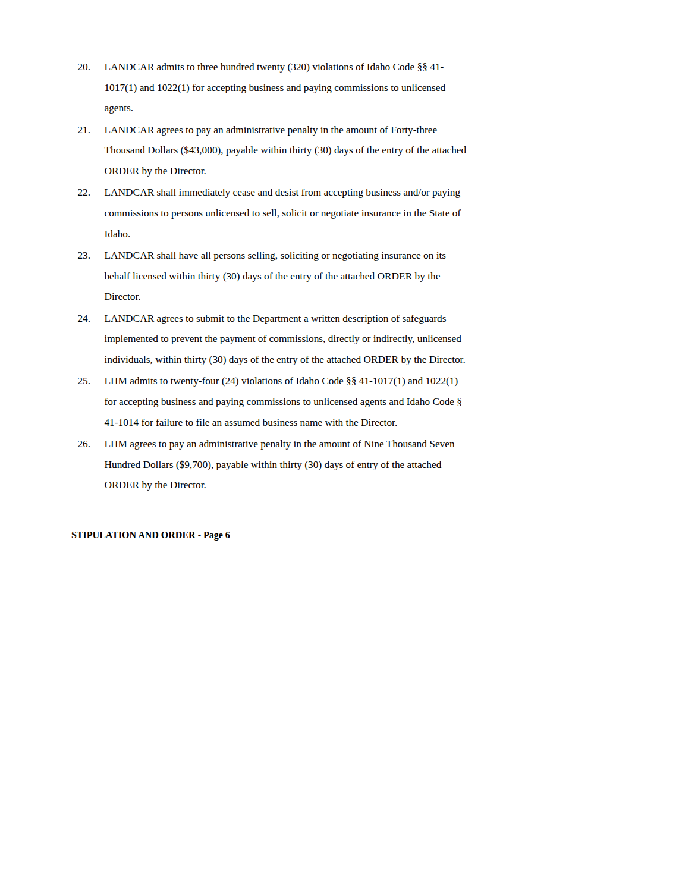20. LANDCAR admits to three hundred twenty (320) violations of Idaho Code §§ 41-1017(1) and 1022(1) for accepting business and paying commissions to unlicensed agents.
21. LANDCAR agrees to pay an administrative penalty in the amount of Forty-three Thousand Dollars ($43,000), payable within thirty (30) days of the entry of the attached ORDER by the Director.
22. LANDCAR shall immediately cease and desist from accepting business and/or paying commissions to persons unlicensed to sell, solicit or negotiate insurance in the State of Idaho.
23. LANDCAR shall have all persons selling, soliciting or negotiating insurance on its behalf licensed within thirty (30) days of the entry of the attached ORDER by the Director.
24. LANDCAR agrees to submit to the Department a written description of safeguards implemented to prevent the payment of commissions, directly or indirectly, unlicensed individuals, within thirty (30) days of the entry of the attached ORDER by the Director.
25. LHM admits to twenty-four (24) violations of Idaho Code §§ 41-1017(1) and 1022(1) for accepting business and paying commissions to unlicensed agents and Idaho Code § 41-1014 for failure to file an assumed business name with the Director.
26. LHM agrees to pay an administrative penalty in the amount of Nine Thousand Seven Hundred Dollars ($9,700), payable within thirty (30) days of entry of the attached ORDER by the Director.
STIPULATION AND ORDER - Page 6